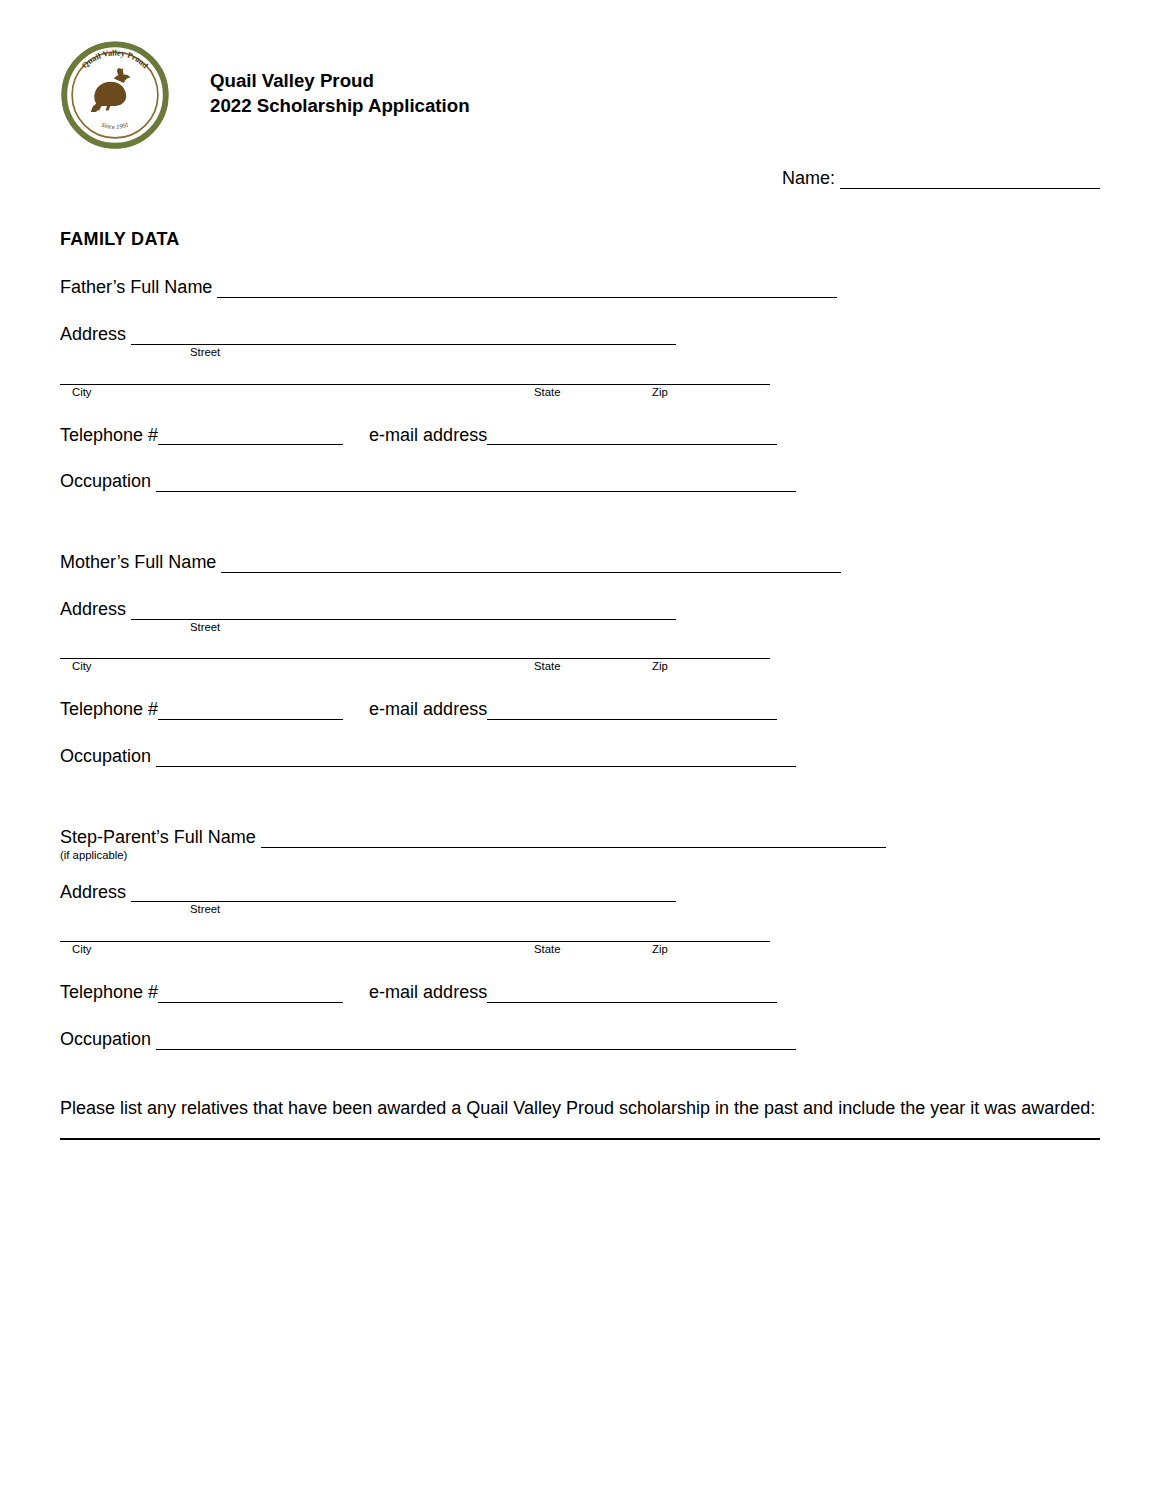Quail Valley Proud Since 1991
Quail Valley Proud
2022 Scholarship Application
Name:
FAMILY DATA
Father’s Full Name
Address
Street
City State Zip
Telephone # e-mail address
Occupation
Mother’s Full Name
Address
Street
City State Zip
Telephone # e-mail address
Occupation
Step-Parent’s Full Name
(if applicable)
Address
Street
City State Zip
Telephone # e-mail address
Occupation
Please list any relatives that have been awarded a Quail Valley Proud scholarship in the past and include the year it was awarded: